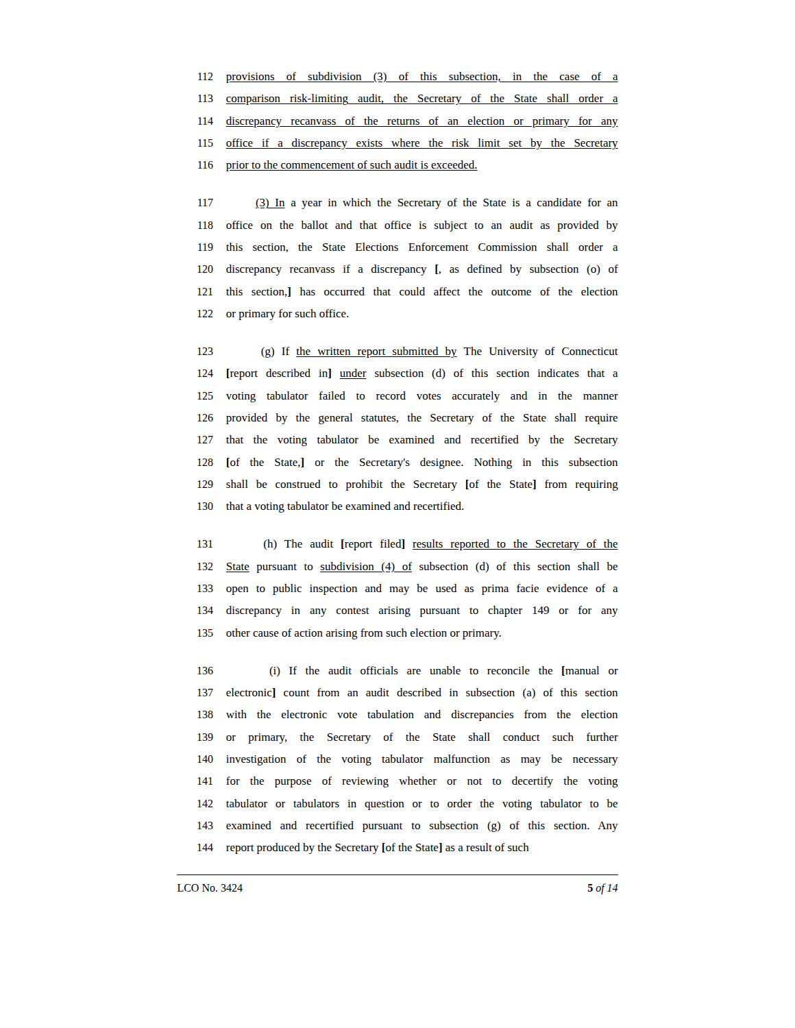112 provisions of subdivision (3) of this subsection, in the case of a
113 comparison risk-limiting audit, the Secretary of the State shall order a
114 discrepancy recanvass of the returns of an election or primary for any
115 office if a discrepancy exists where the risk limit set by the Secretary
116 prior to the commencement of such audit is exceeded.
117 (3) In a year in which the Secretary of the State is a candidate for an
118 office on the ballot and that office is subject to an audit as provided by
119 this section, the State Elections Enforcement Commission shall order a
120 discrepancy recanvass if a discrepancy [, as defined by subsection (o) of
121 this section,] has occurred that could affect the outcome of the election
122 or primary for such office.
123 (g) If the written report submitted by The University of Connecticut
124[report described in] under subsection (d) of this section indicates that a
125 voting tabulator failed to record votes accurately and in the manner
126 provided by the general statutes, the Secretary of the State shall require
127 that the voting tabulator be examined and recertified by the Secretary
128[of the State,] or the Secretary's designee. Nothing in this subsection
129 shall be construed to prohibit the Secretary [of the State] from requiring
130 that a voting tabulator be examined and recertified.
131 (h) The audit [report filed] results reported to the Secretary of the
132 State pursuant to subdivision (4) of subsection (d) of this section shall be
133 open to public inspection and may be used as prima facie evidence of a
134 discrepancy in any contest arising pursuant to chapter 149 or for any
135 other cause of action arising from such election or primary.
136 (i) If the audit officials are unable to reconcile the [manual or
137 electronic] count from an audit described in subsection (a) of this section
138 with the electronic vote tabulation and discrepancies from the election
139 or primary, the Secretary of the State shall conduct such further
140 investigation of the voting tabulator malfunction as may be necessary
141 for the purpose of reviewing whether or not to decertify the voting
142 tabulator or tabulators in question or to order the voting tabulator to be
143 examined and recertified pursuant to subsection (g) of this section. Any
144 report produced by the Secretary [of the State] as a result of such
LCO No. 3424 5 of 14